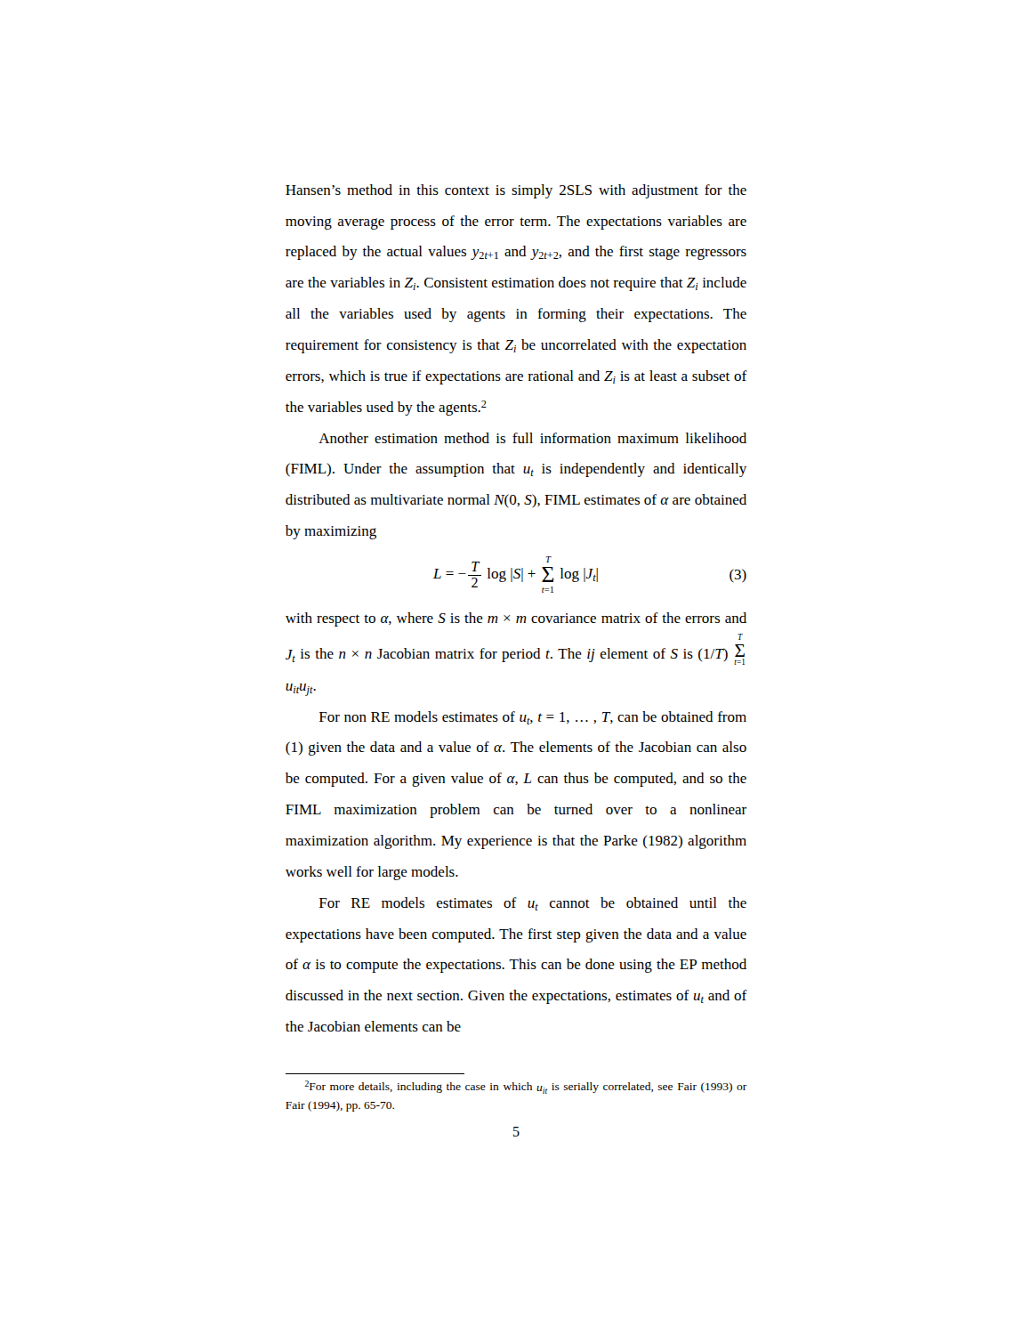Hansen’s method in this context is simply 2SLS with adjustment for the moving average process of the error term. The expectations variables are replaced by the actual values y2t+1 and y2t+2, and the first stage regressors are the variables in Zi. Consistent estimation does not require that Zi include all the variables used by agents in forming their expectations. The requirement for consistency is that Zi be uncorrelated with the expectation errors, which is true if expectations are rational and Zi is at least a subset of the variables used by the agents.2
Another estimation method is full information maximum likelihood (FIML). Under the assumption that ut is independently and identically distributed as multivariate normal N(0, S), FIML estimates of α are obtained by maximizing
L = −T 2 log |S| + TΣt=1 log |Jt| (3)
with respect to α, where S is the m × m covariance matrix of the errors and Jt is the n × n Jacobian matrix for period t. The ij element of S is (1/T) TΣt=1 uitujt.
For non RE models estimates of ut, t = 1, … , T, can be obtained from (1) given the data and a value of α. The elements of the Jacobian can also be computed. For a given value of α, L can thus be computed, and so the FIML maximization problem can be turned over to a nonlinear maximization algorithm. My experience is that the Parke (1982) algorithm works well for large models.
For RE models estimates of ut cannot be obtained until the expectations have been computed. The first step given the data and a value of α is to compute the expectations. This can be done using the EP method discussed in the next section. Given the expectations, estimates of ut and of the Jacobian elements can be
2For more details, including the case in which uit is serially correlated, see Fair (1993) or Fair (1994), pp. 65-70.
5